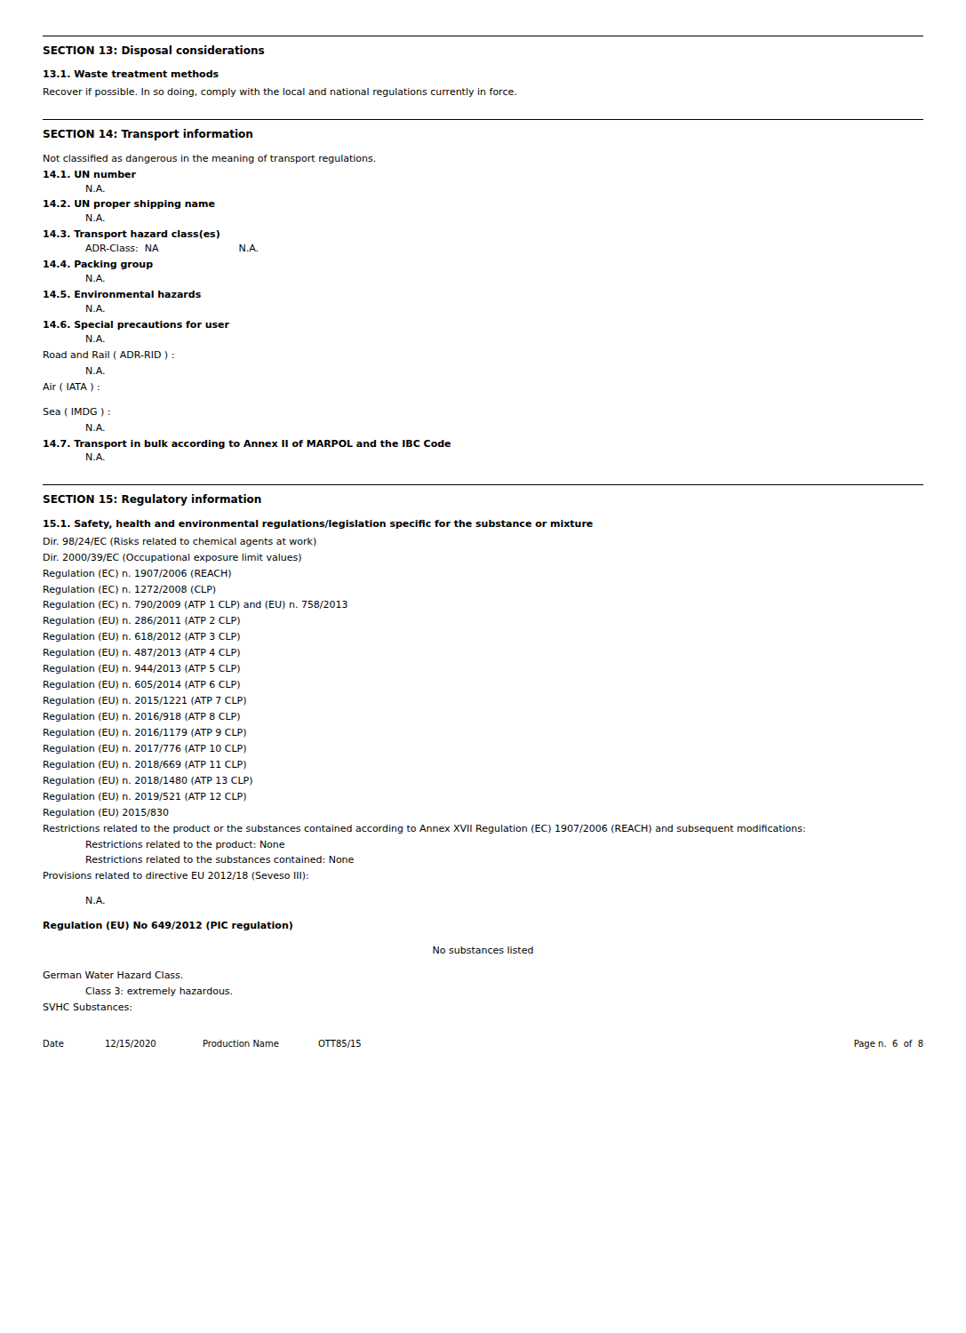SECTION 13: Disposal considerations
13.1. Waste treatment methods
Recover if possible. In so doing, comply with the local and national regulations currently in force.
SECTION 14: Transport information
Not classified as dangerous in the meaning of transport regulations.
14.1. UN number
N.A.
14.2. UN proper shipping name
N.A.
14.3. Transport hazard class(es)
ADR-Class: NA N.A.
14.4. Packing group
N.A.
14.5. Environmental hazards
N.A.
14.6. Special precautions for user
N.A.
Road and Rail ( ADR-RID ) :
N.A.
Air ( IATA ) :
Sea ( IMDG ) :
N.A.
14.7. Transport in bulk according to Annex II of MARPOL and the IBC Code
N.A.
SECTION 15: Regulatory information
15.1. Safety, health and environmental regulations/legislation specific for the substance or mixture
Dir. 98/24/EC (Risks related to chemical agents at work)
Dir. 2000/39/EC (Occupational exposure limit values)
Regulation (EC) n. 1907/2006 (REACH)
Regulation (EC) n. 1272/2008 (CLP)
Regulation (EC) n. 790/2009 (ATP 1 CLP) and (EU) n. 758/2013
Regulation (EU) n. 286/2011 (ATP 2 CLP)
Regulation (EU) n. 618/2012 (ATP 3 CLP)
Regulation (EU) n. 487/2013 (ATP 4 CLP)
Regulation (EU) n. 944/2013 (ATP 5 CLP)
Regulation (EU) n. 605/2014 (ATP 6 CLP)
Regulation (EU) n. 2015/1221 (ATP 7 CLP)
Regulation (EU) n. 2016/918 (ATP 8 CLP)
Regulation (EU) n. 2016/1179 (ATP 9 CLP)
Regulation (EU) n. 2017/776 (ATP 10 CLP)
Regulation (EU) n. 2018/669 (ATP 11 CLP)
Regulation (EU) n. 2018/1480 (ATP 13 CLP)
Regulation (EU) n. 2019/521 (ATP 12 CLP)
Regulation (EU) 2015/830
Restrictions related to the product or the substances contained according to Annex XVII Regulation (EC) 1907/2006 (REACH) and subsequent modifications:
Restrictions related to the product: None
Restrictions related to the substances contained: None
Provisions related to directive EU 2012/18 (Seveso III):
N.A.
Regulation (EU) No 649/2012 (PIC regulation)
No substances listed
German Water Hazard Class.
Class 3: extremely hazardous.
SVHC Substances:
Date 12/15/2020 Production Name OTT85/15
Page n. 6 of 8